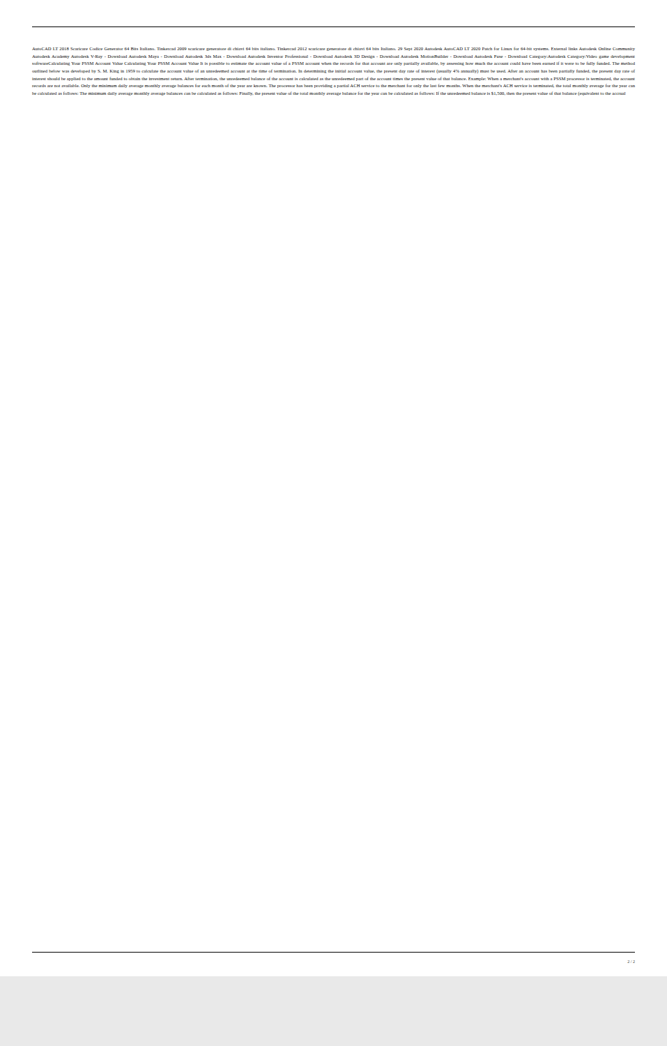AutoCAD LT 2018 Scaricare Codice Generator 64 Bits Italiano. Tinkercad 2009 scaricare generatore di chiavi 64 bits italiano. Tinkercad 2012 scaricare generatore di chiavi 64 bits Italiano. 29 Sept 2020 Autodesk AutoCAD LT 2020 Patch for Linux for 64-bit systems. External links Autodesk Online Community Autodesk Academy Autodesk V-Ray - Download Autodesk Maya - Download Autodesk 3ds Max - Download Autodesk Inventor Professional - Download Autodesk 3D Design - Download Autodesk MotionBuilder - Download Autodesk Fuse - Download Category:Autodesk Category:Video game development softwareCalculating Your PSSM Account Value Calculating Your PSSM Account Value It is possible to estimate the account value of a PSSM account when the records for that account are only partially available, by assessing how much the account could have been earned if it were to be fully funded. The method outlined below was developed by S. M. King in 1959 to calculate the account value of an unredeemed account at the time of termination. In determining the initial account value, the present day rate of interest (usually 4% annually) must be used. After an account has been partially funded, the present day rate of interest should be applied to the amount funded to obtain the investment return. After termination, the unredeemed balance of the account is calculated as the unredeemed part of the account times the present value of that balance. Example: When a merchant's account with a PSSM processor is terminated, the account records are not available. Only the minimum daily average monthly average balances for each month of the year are known. The processor has been providing a partial ACH service to the merchant for only the last few months. When the merchant's ACH service is terminated, the total monthly average for the year can be calculated as follows: The minimum daily average monthly average balances can be calculated as follows: Finally, the present value of the total monthly average balance for the year can be calculated as follows: If the unredeemed balance is $1,500, then the present value of that balance (equivalent to the accrual
2 / 2